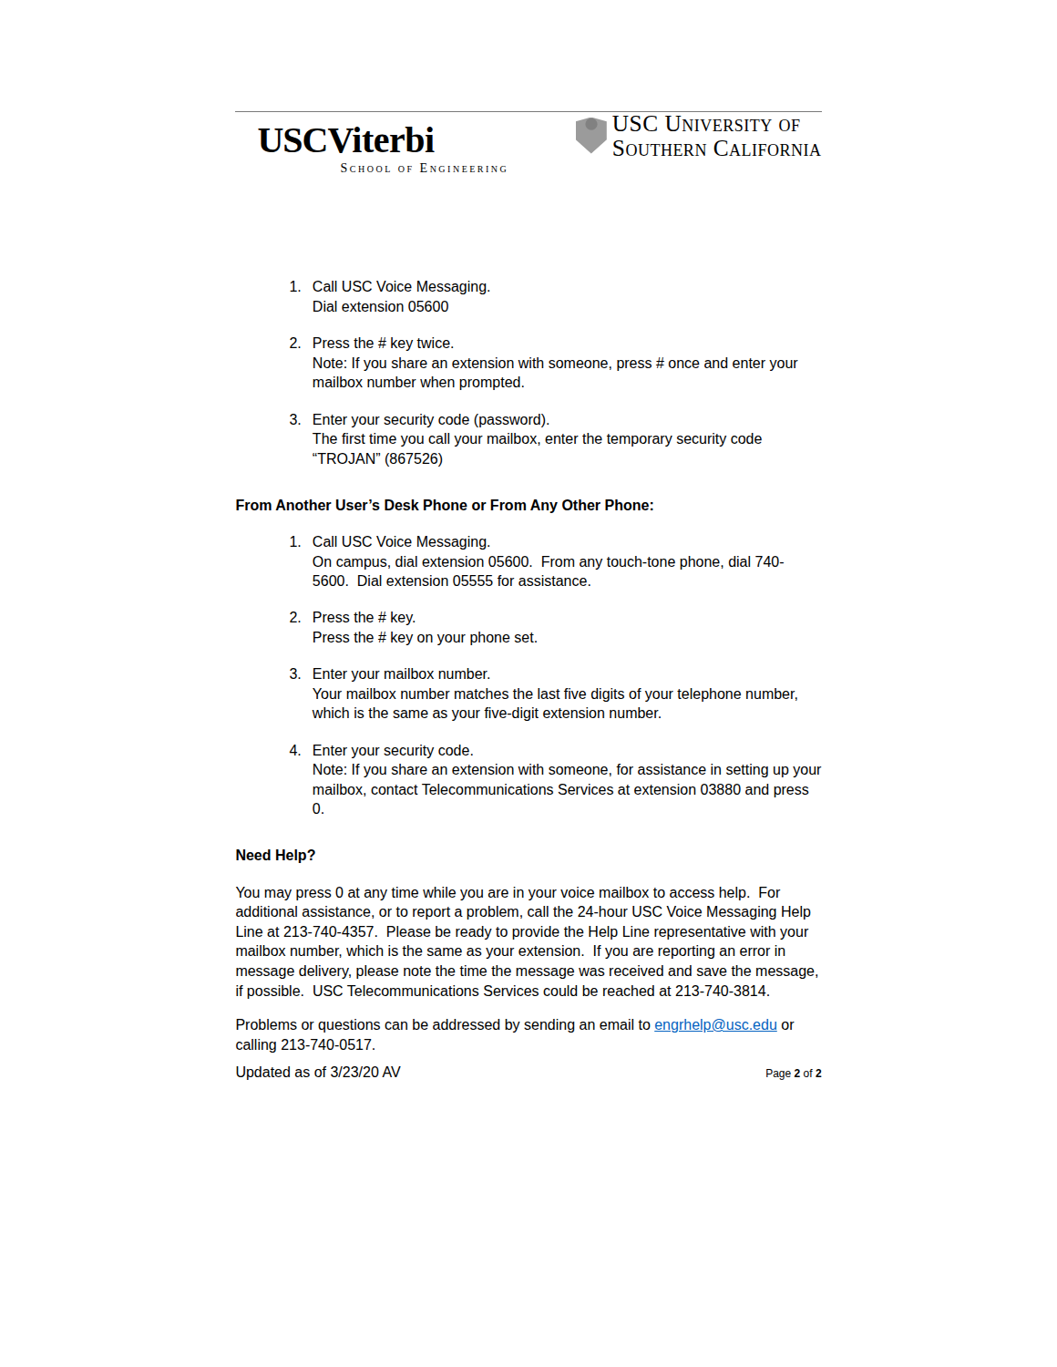USC University of Southern California
USCViterbi
School of Engineering
Call USC Voice Messaging.
Dial extension 05600
Press the # key twice.
Note: If you share an extension with someone, press # once and enter your mailbox number when prompted.
Enter your security code (password).
The first time you call your mailbox, enter the temporary security code “TROJAN” (867526)
From Another User’s Desk Phone or From Any Other Phone:
Call USC Voice Messaging.
On campus, dial extension 05600. From any touch-tone phone, dial 740-5600. Dial extension 05555 for assistance.
Press the # key.
Press the # key on your phone set.
Enter your mailbox number.
Your mailbox number matches the last five digits of your telephone number, which is the same as your five-digit extension number.
Enter your security code.
Note: If you share an extension with someone, for assistance in setting up your mailbox, contact Telecommunications Services at extension 03880 and press 0.
Need Help?
You may press 0 at any time while you are in your voice mailbox to access help. For additional assistance, or to report a problem, call the 24-hour USC Voice Messaging Help Line at 213-740-4357. Please be ready to provide the Help Line representative with your mailbox number, which is the same as your extension. If you are reporting an error in message delivery, please note the time the message was received and save the message, if possible. USC Telecommunications Services could be reached at 213-740-3814.
Problems or questions can be addressed by sending an email to engrhelp@usc.edu or calling 213-740-0517.
Updated as of 3/23/20 AV
Page 2 of 2